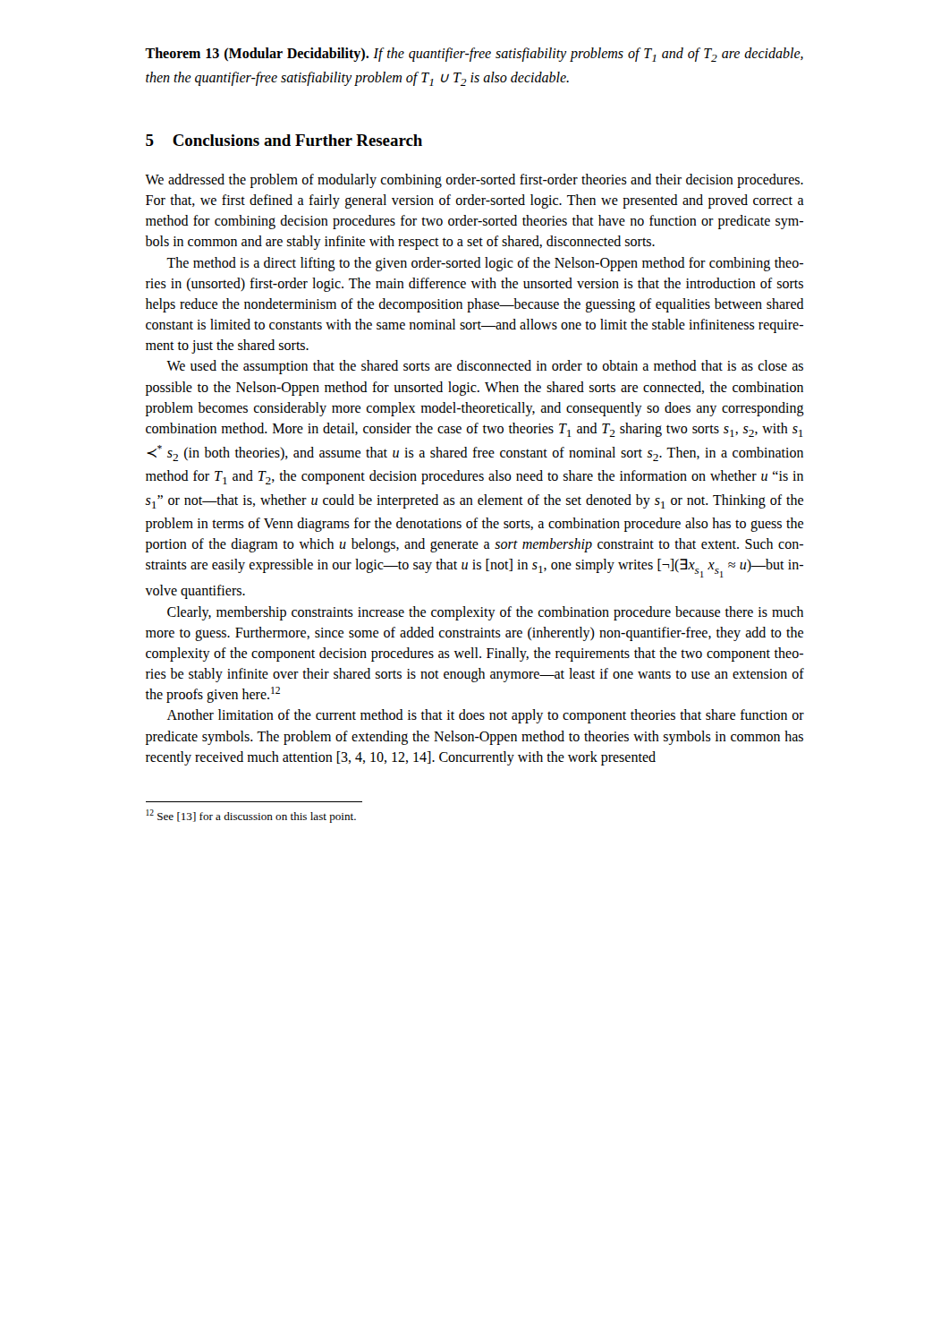Theorem 13 (Modular Decidability). If the quantifier-free satisfiability problems of T1 and of T2 are decidable, then the quantifier-free satisfiability problem of T1 ∪ T2 is also decidable.
5 Conclusions and Further Research
We addressed the problem of modularly combining order-sorted first-order theories and their decision procedures. For that, we first defined a fairly general version of order-sorted logic. Then we presented and proved correct a method for combining decision procedures for two order-sorted theories that have no function or predicate symbols in common and are stably infinite with respect to a set of shared, disconnected sorts.
The method is a direct lifting to the given order-sorted logic of the Nelson-Oppen method for combining theories in (unsorted) first-order logic. The main difference with the unsorted version is that the introduction of sorts helps reduce the nondeterminism of the decomposition phase—because the guessing of equalities between shared constant is limited to constants with the same nominal sort—and allows one to limit the stable infiniteness requirement to just the shared sorts.
We used the assumption that the shared sorts are disconnected in order to obtain a method that is as close as possible to the Nelson-Oppen method for unsorted logic. When the shared sorts are connected, the combination problem becomes considerably more complex model-theoretically, and consequently so does any corresponding combination method. More in detail, consider the case of two theories T1 and T2 sharing two sorts s1, s2, with s1 ≺* s2 (in both theories), and assume that u is a shared free constant of nominal sort s2. Then, in a combination method for T1 and T2, the component decision procedures also need to share the information on whether u “is in s1” or not—that is, whether u could be interpreted as an element of the set denoted by s1 or not. Thinking of the problem in terms of Venn diagrams for the denotations of the sorts, a combination procedure also has to guess the portion of the diagram to which u belongs, and generate a sort membership constraint to that extent. Such constraints are easily expressible in our logic—to say that u is [not] in s1, one simply writes [¬](∃xs1 xs1 ≈ u)—but involve quantifiers.
Clearly, membership constraints increase the complexity of the combination procedure because there is much more to guess. Furthermore, since some of added constraints are (inherently) non-quantifier-free, they add to the complexity of the component decision procedures as well. Finally, the requirements that the two component theories be stably infinite over their shared sorts is not enough anymore—at least if one wants to use an extension of the proofs given here.12
Another limitation of the current method is that it does not apply to component theories that share function or predicate symbols. The problem of extending the Nelson-Oppen method to theories with symbols in common has recently received much attention [3, 4, 10, 12, 14]. Concurrently with the work presented
12 See [13] for a discussion on this last point.